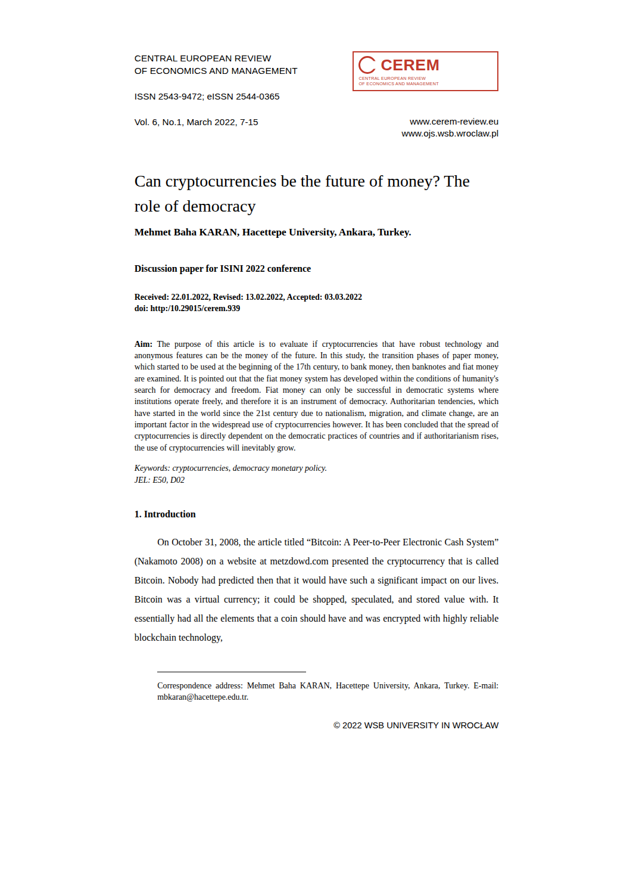CENTRAL EUROPEAN REVIEW
OF ECONOMICS AND MANAGEMENT
ISSN 2543-9472; eISSN 2544-0365
Vol. 6, No.1, March 2022, 7-15
CEREM
Central European Review
of Economics and Management
www.cerem-review.eu
www.ojs.wsb.wroclaw.pl
Can cryptocurrencies be the future of money? The role of democracy
Mehmet Baha KARAN, Hacettepe University, Ankara, Turkey.
Discussion paper for ISINI 2022 conference
Received: 22.01.2022, Revised: 13.02.2022, Accepted: 03.03.2022
doi: http:/10.29015/cerem.939
Aim: The purpose of this article is to evaluate if cryptocurrencies that have robust technology and anonymous features can be the money of the future. In this study, the transition phases of paper money, which started to be used at the beginning of the 17th century, to bank money, then banknotes and fiat money are examined. It is pointed out that the fiat money system has developed within the conditions of humanity's search for democracy and freedom. Fiat money can only be successful in democratic systems where institutions operate freely, and therefore it is an instrument of democracy. Authoritarian tendencies, which have started in the world since the 21st century due to nationalism, migration, and climate change, are an important factor in the widespread use of cryptocurrencies however. It has been concluded that the spread of cryptocurrencies is directly dependent on the democratic practices of countries and if authoritarianism rises, the use of cryptocurrencies will inevitably grow.
Keywords: cryptocurrencies, democracy monetary policy. JEL: E50, D02
1. Introduction
On October 31, 2008, the article titled “Bitcoin: A Peer-to-Peer Electronic Cash System” (Nakamoto 2008) on a website at metzdowd.com presented the cryptocurrency that is called Bitcoin. Nobody had predicted then that it would have such a significant impact on our lives. Bitcoin was a virtual currency; it could be shopped, speculated, and stored value with. It essentially had all the elements that a coin should have and was encrypted with highly reliable blockchain technology,
Correspondence address: Mehmet Baha KARAN, Hacettepe University, Ankara, Turkey. E-mail: mbkaran@hacettepe.edu.tr.
© 2022 WSB UNIVERSITY IN WROCŁAW